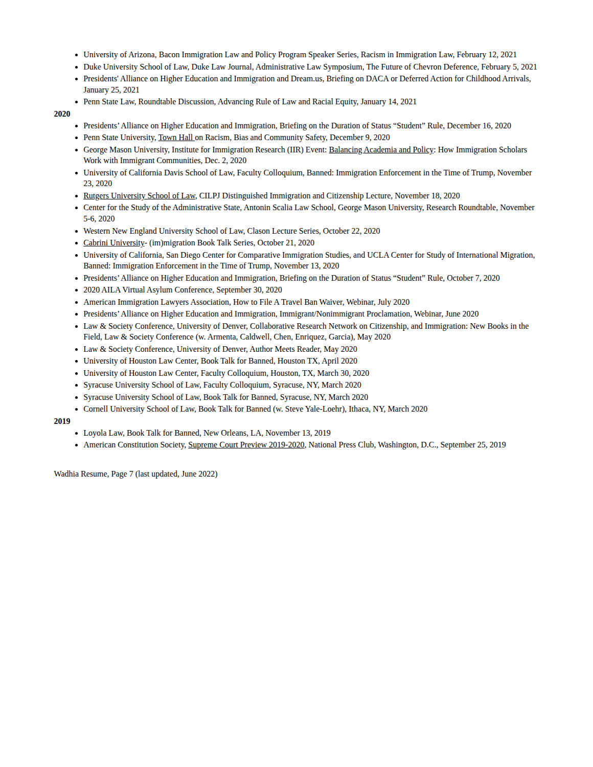University of Arizona, Bacon Immigration Law and Policy Program Speaker Series, Racism in Immigration Law, February 12, 2021
Duke University School of Law, Duke Law Journal, Administrative Law Symposium, The Future of Chevron Deference, February 5, 2021
Presidents' Alliance on Higher Education and Immigration and Dream.us, Briefing on DACA or Deferred Action for Childhood Arrivals, January 25, 2021
Penn State Law, Roundtable Discussion, Advancing Rule of Law and Racial Equity, January 14, 2021
2020
Presidents’ Alliance on Higher Education and Immigration, Briefing on the Duration of Status “Student” Rule, December 16, 2020
Penn State University, Town Hall on Racism, Bias and Community Safety, December 9, 2020
George Mason University, Institute for Immigration Research (IIR) Event: Balancing Academia and Policy: How Immigration Scholars Work with Immigrant Communities, Dec. 2, 2020
University of California Davis School of Law, Faculty Colloquium, Banned: Immigration Enforcement in the Time of Trump, November 23, 2020
Rutgers University School of Law, CILPJ Distinguished Immigration and Citizenship Lecture, November 18, 2020
Center for the Study of the Administrative State, Antonin Scalia Law School, George Mason University, Research Roundtable, November 5-6, 2020
Western New England University School of Law, Clason Lecture Series, October 22, 2020
Cabrini University- (im)migration Book Talk Series, October 21, 2020
University of California, San Diego Center for Comparative Immigration Studies, and UCLA Center for Study of International Migration, Banned: Immigration Enforcement in the Time of Trump, November 13, 2020
Presidents’ Alliance on Higher Education and Immigration, Briefing on the Duration of Status “Student” Rule, October 7, 2020
2020 AILA Virtual Asylum Conference, September 30, 2020
American Immigration Lawyers Association, How to File A Travel Ban Waiver, Webinar, July 2020
Presidents’ Alliance on Higher Education and Immigration, Immigrant/Nonimmigrant Proclamation, Webinar, June 2020
Law & Society Conference, University of Denver, Collaborative Research Network on Citizenship, and Immigration: New Books in the Field, Law & Society Conference (w. Armenta, Caldwell, Chen, Enriquez, Garcia), May 2020
Law & Society Conference, University of Denver, Author Meets Reader, May 2020
University of Houston Law Center, Book Talk for Banned, Houston TX, April 2020
University of Houston Law Center, Faculty Colloquium, Houston, TX, March 30, 2020
Syracuse University School of Law, Faculty Colloquium, Syracuse, NY, March 2020
Syracuse University School of Law, Book Talk for Banned, Syracuse, NY, March 2020
Cornell University School of Law, Book Talk for Banned (w. Steve Yale-Loehr), Ithaca, NY, March 2020
2019
Loyola Law, Book Talk for Banned, New Orleans, LA, November 13, 2019
American Constitution Society, Supreme Court Preview 2019-2020, National Press Club, Washington, D.C., September 25, 2019
Wadhia Resume, Page 7 (last updated, June 2022)